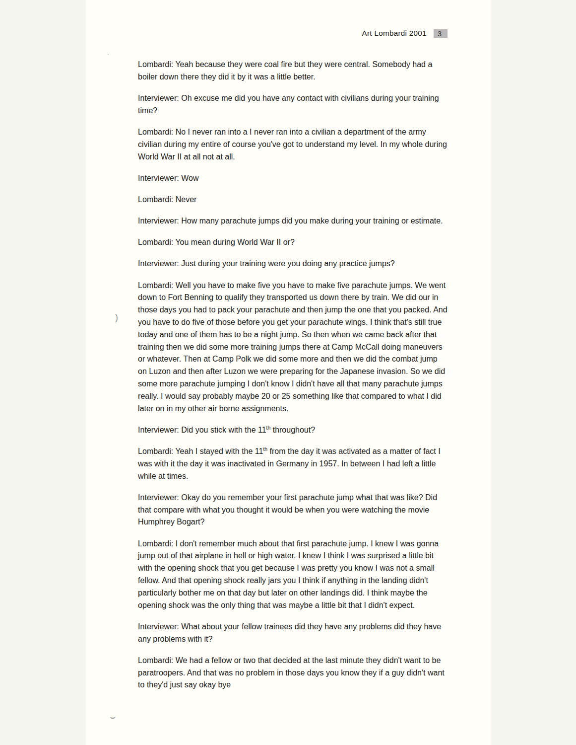· ) ⌣
Art Lombardi 20013
Lombardi: Yeah because they were coal fire but they were central. Somebody had a boiler down there they did it by it was a little better.
Interviewer: Oh excuse me did you have any contact with civilians during your training time?
Lombardi: No I never ran into a I never ran into a civilian a department of the army civilian during my entire of course you've got to understand my level. In my whole during World War II at all not at all.
Interviewer: Wow
Lombardi: Never
Interviewer: How many parachute jumps did you make during your training or estimate.
Lombardi: You mean during World War II or?
Interviewer: Just during your training were you doing any practice jumps?
Lombardi: Well you have to make five you have to make five parachute jumps. We went down to Fort Benning to qualify they transported us down there by train. We did our in those days you had to pack your parachute and then jump the one that you packed. And you have to do five of those before you get your parachute wings. I think that's still true today and one of them has to be a night jump. So then when we came back after that training then we did some more training jumps there at Camp McCall doing maneuvers or whatever. Then at Camp Polk we did some more and then we did the combat jump on Luzon and then after Luzon we were preparing for the Japanese invasion. So we did some more parachute jumping I don't know I didn't have all that many parachute jumps really. I would say probably maybe 20 or 25 something like that compared to what I did later on in my other air borne assignments.
Interviewer: Did you stick with the 11th throughout?
Lombardi: Yeah I stayed with the 11th from the day it was activated as a matter of fact I was with it the day it was inactivated in Germany in 1957. In between I had left a little while at times.
Interviewer: Okay do you remember your first parachute jump what that was like? Did that compare with what you thought it would be when you were watching the movie Humphrey Bogart?
Lombardi: I don't remember much about that first parachute jump. I knew I was gonna jump out of that airplane in hell or high water. I knew I think I was surprised a little bit with the opening shock that you get because I was pretty you know I was not a small fellow. And that opening shock really jars you I think if anything in the landing didn't particularly bother me on that day but later on other landings did. I think maybe the opening shock was the only thing that was maybe a little bit that I didn't expect.
Interviewer: What about your fellow trainees did they have any problems did they have any problems with it?
Lombardi: We had a fellow or two that decided at the last minute they didn't want to be paratroopers. And that was no problem in those days you know they if a guy didn't want to they'd just say okay bye